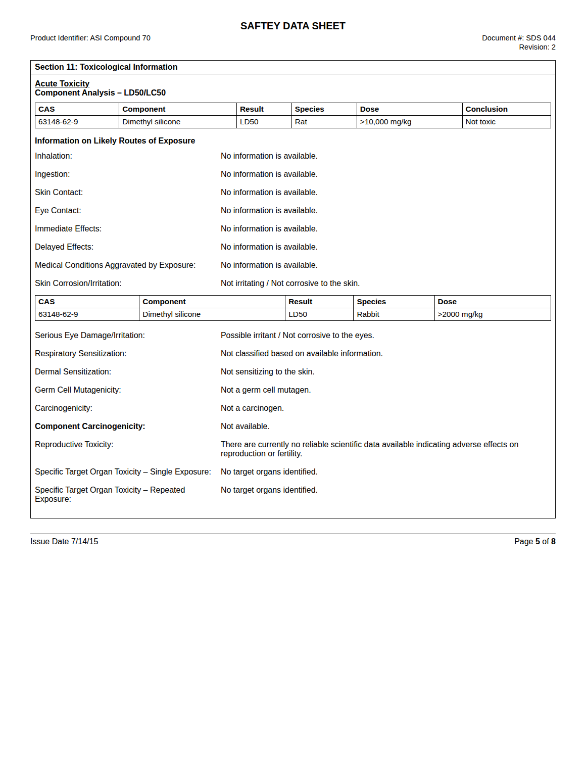SAFTEY DATA SHEET
Product Identifier: ASI Compound 70
Document #: SDS 044
Revision: 2
Section 11: Toxicological Information
Acute Toxicity
Component Analysis – LD50/LC50
| CAS | Component | Result | Species | Dose | Conclusion |
| --- | --- | --- | --- | --- | --- |
| 63148-62-9 | Dimethyl silicone | LD50 | Rat | >10,000 mg/kg | Not toxic |
Information on Likely Routes of Exposure
| Inhalation: | No information is available. |
| Ingestion: | No information is available. |
| Skin Contact: | No information is available. |
| Eye Contact: | No information is available. |
| Immediate Effects: | No information is available. |
| Delayed Effects: | No information is available. |
| Medical Conditions Aggravated by Exposure: | No information is available. |
| Skin Corrosion/Irritation: | Not irritating / Not corrosive to the skin. |
| CAS | Component | Result | Species | Dose |
| --- | --- | --- | --- | --- |
| 63148-62-9 | Dimethyl silicone | LD50 | Rabbit | >2000 mg/kg |
| Serious Eye Damage/Irritation: | Possible irritant / Not corrosive to the eyes. |
| Respiratory Sensitization: | Not classified based on available information. |
| Dermal Sensitization: | Not sensitizing to the skin. |
| Germ Cell Mutagenicity: | Not a germ cell mutagen. |
| Carcinogenicity: | Not a carcinogen. |
| Component Carcinogenicity: | Not available. |
| Reproductive Toxicity: | There are currently no reliable scientific data available indicating adverse effects on reproduction or fertility. |
| Specific Target Organ Toxicity – Single Exposure: | No target organs identified. |
| Specific Target Organ Toxicity – Repeated Exposure: | No target organs identified. |
Issue Date 7/14/15
Page 5 of 8